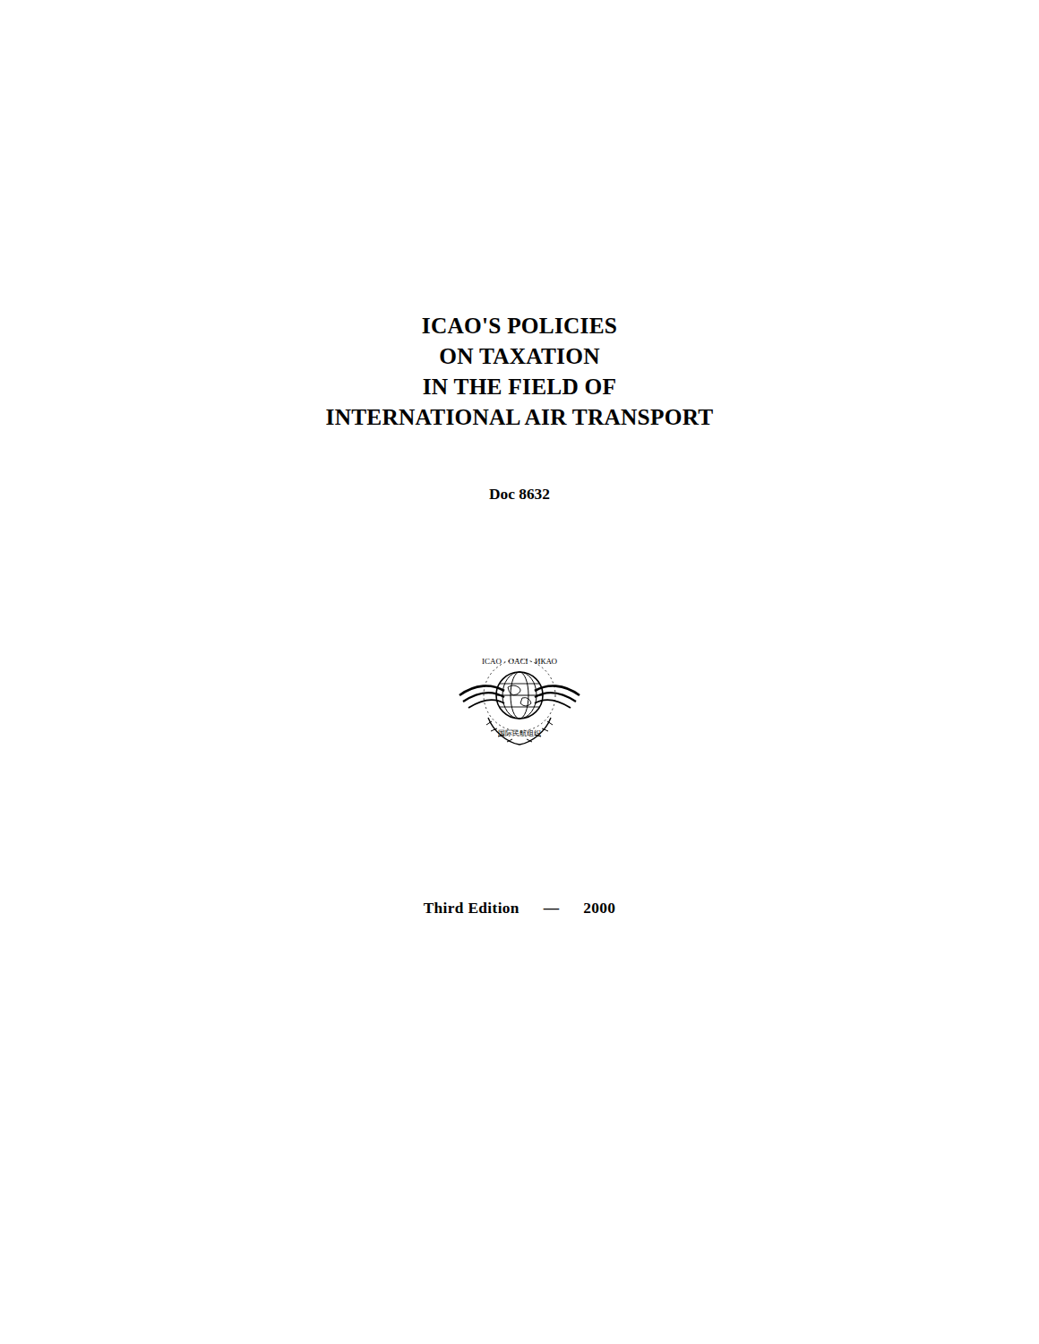ICAO's Policies
on Taxation
in the Field of
International Air Transport
Doc 8632
ICAO · OACI · ИКАО 国际民航组织
Third Edition—2000